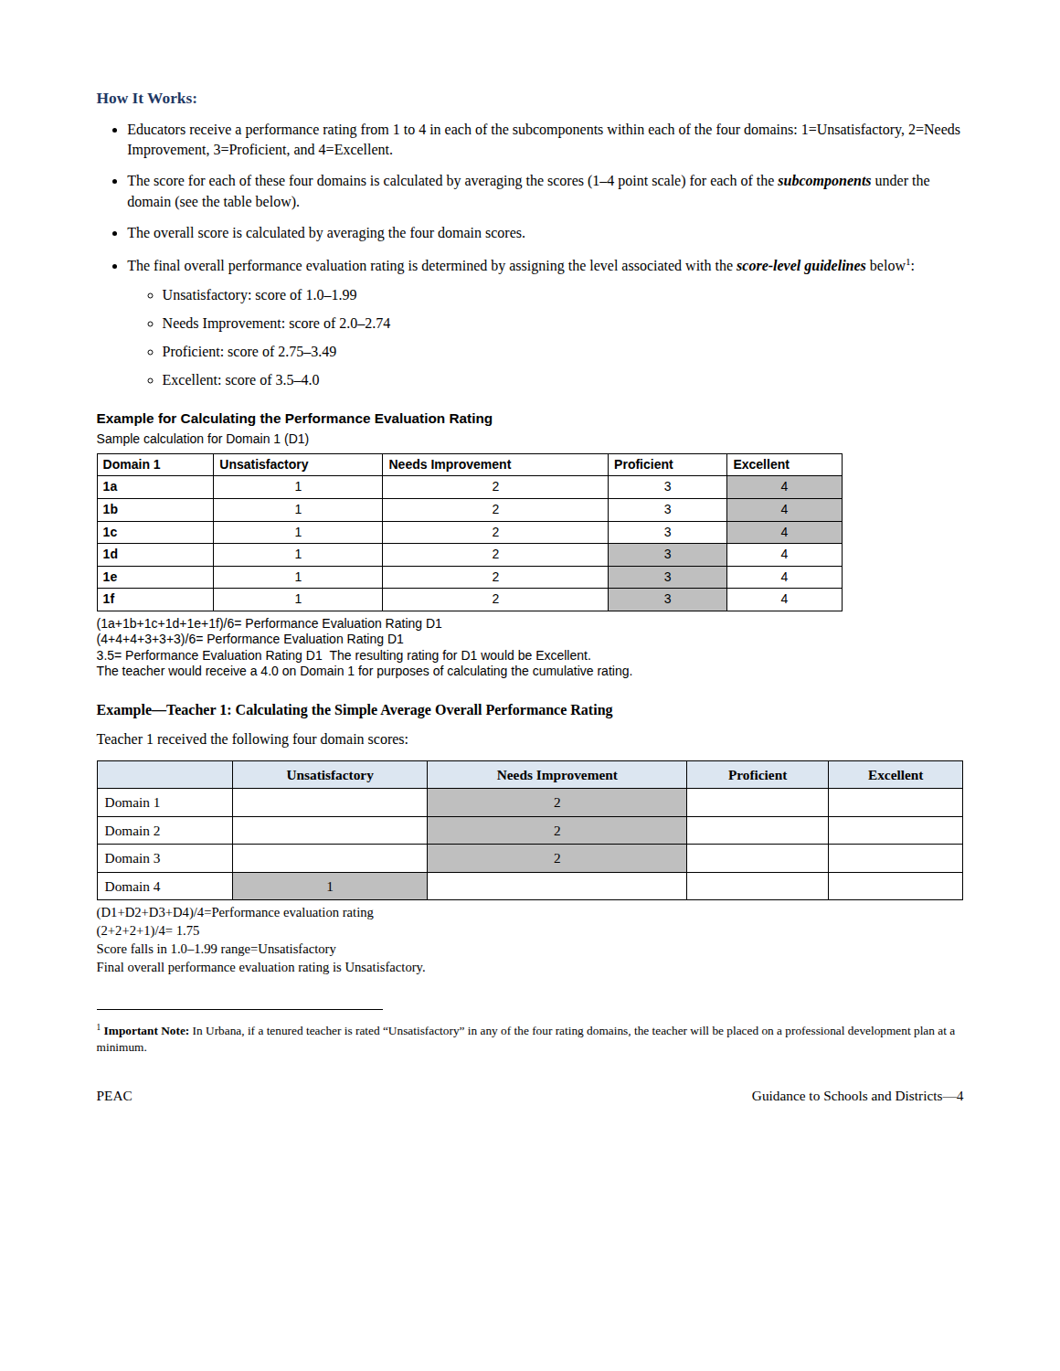How It Works:
Educators receive a performance rating from 1 to 4 in each of the subcomponents within each of the four domains: 1=Unsatisfactory, 2=Needs Improvement, 3=Proficient, and 4=Excellent.
The score for each of these four domains is calculated by averaging the scores (1–4 point scale) for each of the subcomponents under the domain (see the table below).
The overall score is calculated by averaging the four domain scores.
The final overall performance evaluation rating is determined by assigning the level associated with the score-level guidelines below1:
Unsatisfactory: score of 1.0–1.99
Needs Improvement: score of 2.0–2.74
Proficient: score of 2.75–3.49
Excellent: score of 3.5–4.0
Example for Calculating the Performance Evaluation Rating
Sample calculation for Domain 1 (D1)
| Domain 1 | Unsatisfactory | Needs Improvement | Proficient | Excellent |
| --- | --- | --- | --- | --- |
| 1a | 1 | 2 | 3 | 4 |
| 1b | 1 | 2 | 3 | 4 |
| 1c | 1 | 2 | 3 | 4 |
| 1d | 1 | 2 | 3 | 4 |
| 1e | 1 | 2 | 3 | 4 |
| 1f | 1 | 2 | 3 | 4 |
(1a+1b+1c+1d+1e+1f)/6= Performance Evaluation Rating D1
(4+4+4+3+3+3)/6= Performance Evaluation Rating D1
3.5= Performance Evaluation Rating D1 The resulting rating for D1 would be Excellent.
The teacher would receive a 4.0 on Domain 1 for purposes of calculating the cumulative rating.
Example—Teacher 1: Calculating the Simple Average Overall Performance Rating
Teacher 1 received the following four domain scores:
| | Unsatisfactory | Needs Improvement | Proficient | Excellent |
| --- | --- | --- | --- | --- |
| Domain 1 | | 2 | | |
| Domain 2 | | 2 | | |
| Domain 3 | | 2 | | |
| Domain 4 | 1 | | | |
(D1+D2+D3+D4)/4=Performance evaluation rating
(2+2+2+1)/4= 1.75
Score falls in 1.0–1.99 range=Unsatisfactory
Final overall performance evaluation rating is Unsatisfactory.
1 Important Note: In Urbana, if a tenured teacher is rated “Unsatisfactory” in any of the four rating domains, the teacher will be placed on a professional development plan at a minimum.
PEAC Guidance to Schools and Districts—4